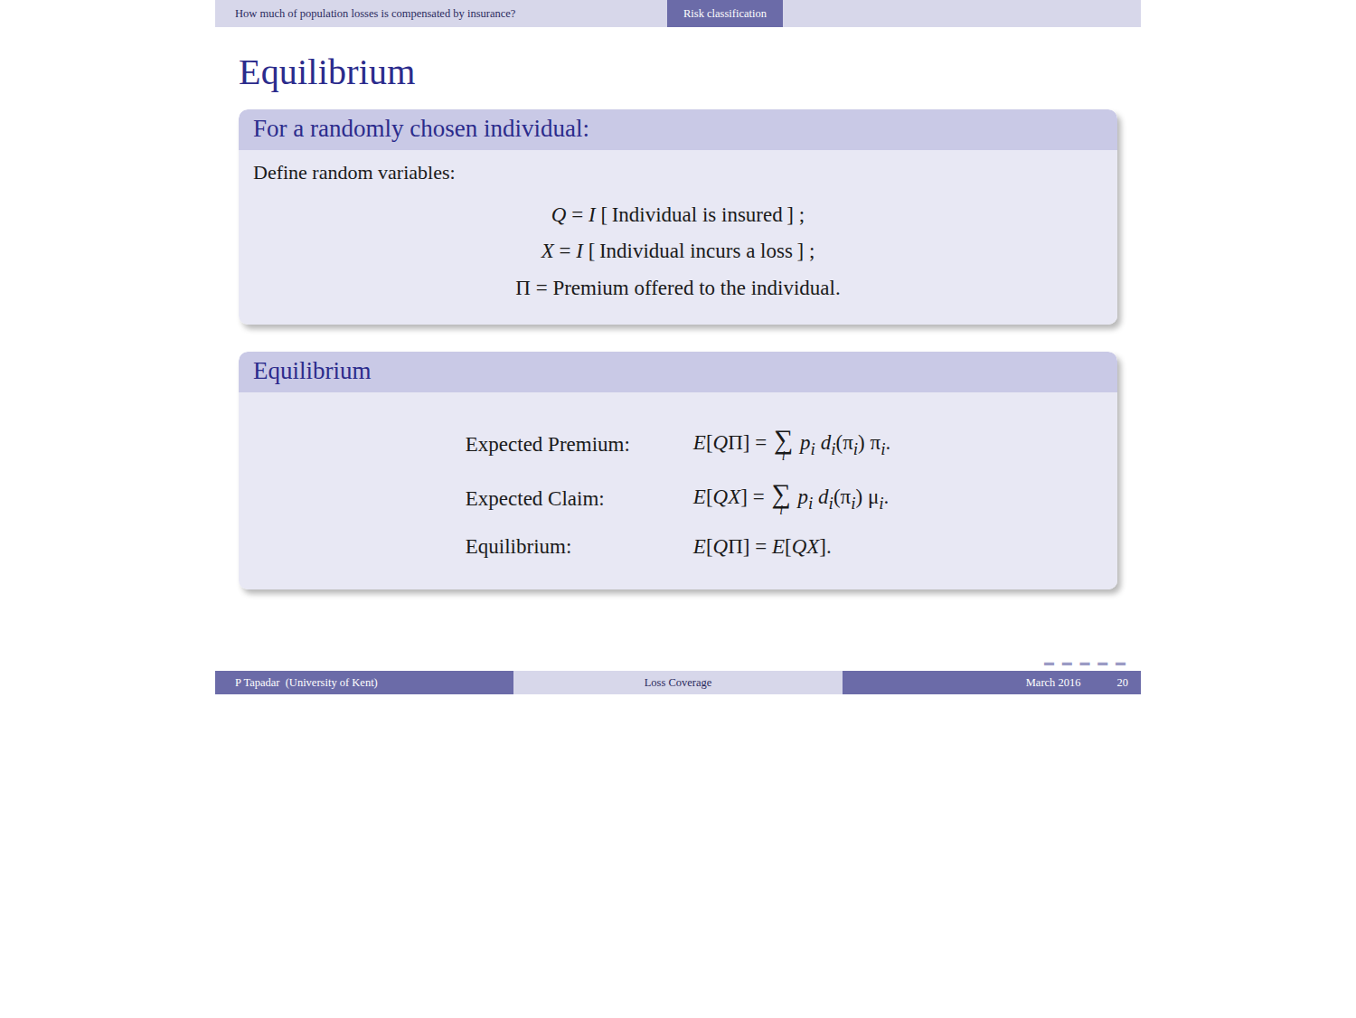How much of population losses is compensated by insurance?
Risk classification
Equilibrium
For a randomly chosen individual:
Define random variables:
Q = I [ Individual is insured ] ; X = I [ Individual incurs a loss ] ; Π = Premium offered to the individual.
Equilibrium
| Expected Premium: | E [ Q Π] = ∑ i p i d i (π i ) π i . |
| Expected Claim: | E [ QX ] = ∑ i p i d i (π i ) μ i . |
| Equilibrium: | E [ Q Π] = E [ QX ]. |
▬ ▬ ▬ ▬ ▬
P Tapadar (University of Kent)
Loss Coverage
March 2016 20